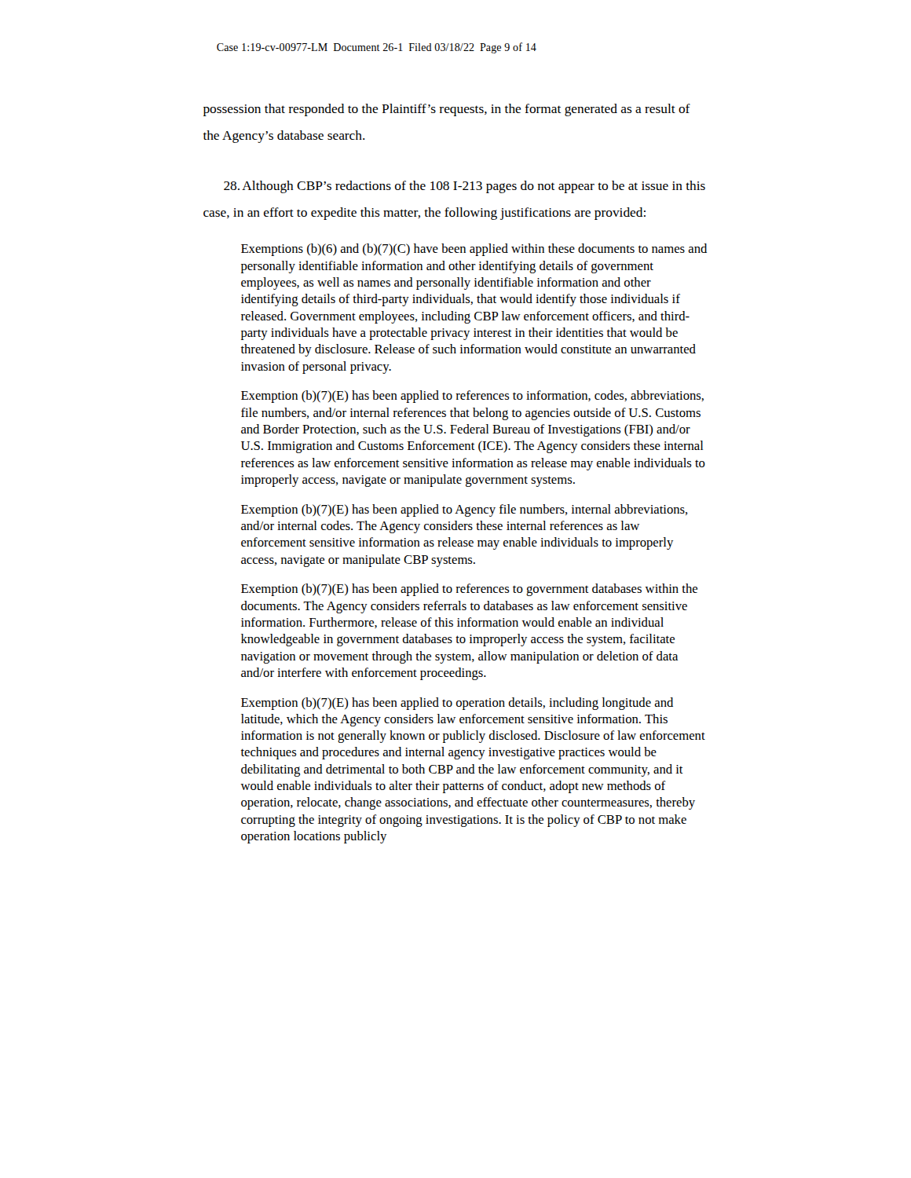Case 1:19-cv-00977-LM Document 26-1 Filed 03/18/22 Page 9 of 14
possession that responded to the Plaintiff’s requests, in the format generated as a result of the Agency’s database search.
28. Although CBP’s redactions of the 108 I-213 pages do not appear to be at issue in this case, in an effort to expedite this matter, the following justifications are provided:
Exemptions (b)(6) and (b)(7)(C) have been applied within these documents to names and personally identifiable information and other identifying details of government employees, as well as names and personally identifiable information and other identifying details of third-party individuals, that would identify those individuals if released. Government employees, including CBP law enforcement officers, and third-party individuals have a protectable privacy interest in their identities that would be threatened by disclosure. Release of such information would constitute an unwarranted invasion of personal privacy.
Exemption (b)(7)(E) has been applied to references to information, codes, abbreviations, file numbers, and/or internal references that belong to agencies outside of U.S. Customs and Border Protection, such as the U.S. Federal Bureau of Investigations (FBI) and/or U.S. Immigration and Customs Enforcement (ICE). The Agency considers these internal references as law enforcement sensitive information as release may enable individuals to improperly access, navigate or manipulate government systems.
Exemption (b)(7)(E) has been applied to Agency file numbers, internal abbreviations, and/or internal codes. The Agency considers these internal references as law enforcement sensitive information as release may enable individuals to improperly access, navigate or manipulate CBP systems.
Exemption (b)(7)(E) has been applied to references to government databases within the documents. The Agency considers referrals to databases as law enforcement sensitive information. Furthermore, release of this information would enable an individual knowledgeable in government databases to improperly access the system, facilitate navigation or movement through the system, allow manipulation or deletion of data and/or interfere with enforcement proceedings.
Exemption (b)(7)(E) has been applied to operation details, including longitude and latitude, which the Agency considers law enforcement sensitive information. This information is not generally known or publicly disclosed. Disclosure of law enforcement techniques and procedures and internal agency investigative practices would be debilitating and detrimental to both CBP and the law enforcement community, and it would enable individuals to alter their patterns of conduct, adopt new methods of operation, relocate, change associations, and effectuate other countermeasures, thereby corrupting the integrity of ongoing investigations. It is the policy of CBP to not make operation locations publicly